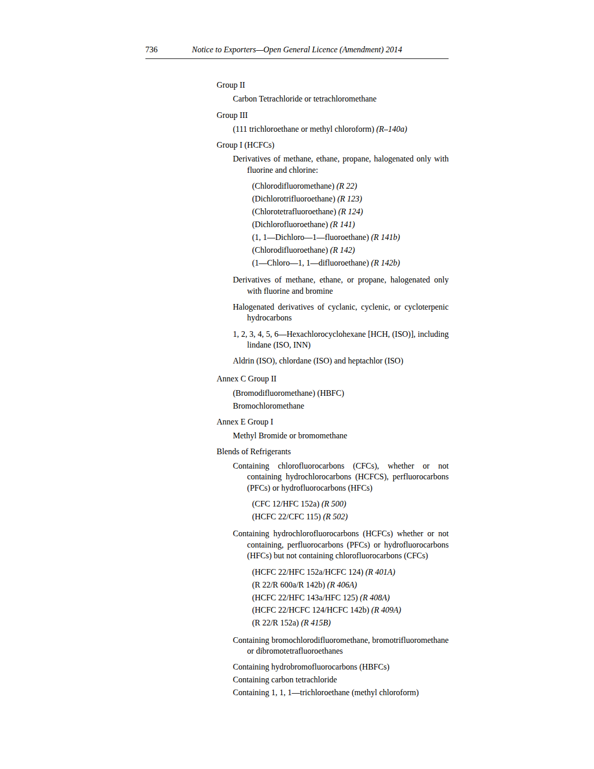736
Notice to Exporters—Open General Licence (Amendment) 2014
Group II
Carbon Tetrachloride or tetrachloromethane
Group III
(111 trichloroethane or methyl chloroform) (R–140a)
Group I (HCFCs)
Derivatives of methane, ethane, propane, halogenated only with fluorine and chlorine:
(Chlorodifluoromethane) (R 22)
(Dichlorotrifluoroethane) (R 123)
(Chlorotetrafluoroethane) (R 124)
(Dichlorofluoroethane) (R 141)
(1, 1—Dichloro—1—fluoroethane) (R 141b)
(Chlorodifluoroethane) (R 142)
(1—Chloro—1, 1—difluoroethane) (R 142b)
Derivatives of methane, ethane, or propane, halogenated only with fluorine and bromine
Halogenated derivatives of cyclanic, cyclenic, or cycloterpenic hydrocarbons
1, 2, 3, 4, 5, 6—Hexachlorocyclohexane [HCH, (ISO)], including lindane (ISO, INN)
Aldrin (ISO), chlordane (ISO) and heptachlor (ISO)
Annex C Group II
(Bromodifluoromethane) (HBFC)
Bromochloromethane
Annex E Group I
Methyl Bromide or bromomethane
Blends of Refrigerants
Containing chlorofluorocarbons (CFCs), whether or not containing hydrochlorocarbons (HCFCS), perfluorocarbons (PFCs) or hydrofluorocarbons (HFCs)
(CFC 12/HFC 152a) (R 500)
(HCFC 22/CFC 115) (R 502)
Containing hydrochlorofluorocarbons (HCFCs) whether or not containing, perfluorocarbons (PFCs) or hydrofluorocarbons (HFCs) but not containing chlorofluorocarbons (CFCs)
(HCFC 22/HFC 152a/HCFC 124) (R 401A)
(R 22/R 600a/R 142b) (R 406A)
(HCFC 22/HFC 143a/HFC 125) (R 408A)
(HCFC 22/HCFC 124/HCFC 142b) (R 409A)
(R 22/R 152a) (R 415B)
Containing bromochlorodifluoromethane, bromotrifluoromethane or dibromotetrafluoroethanes
Containing hydrobromofluorocarbons (HBFCs)
Containing carbon tetrachloride
Containing 1, 1, 1—trichloroethane (methyl chloroform)